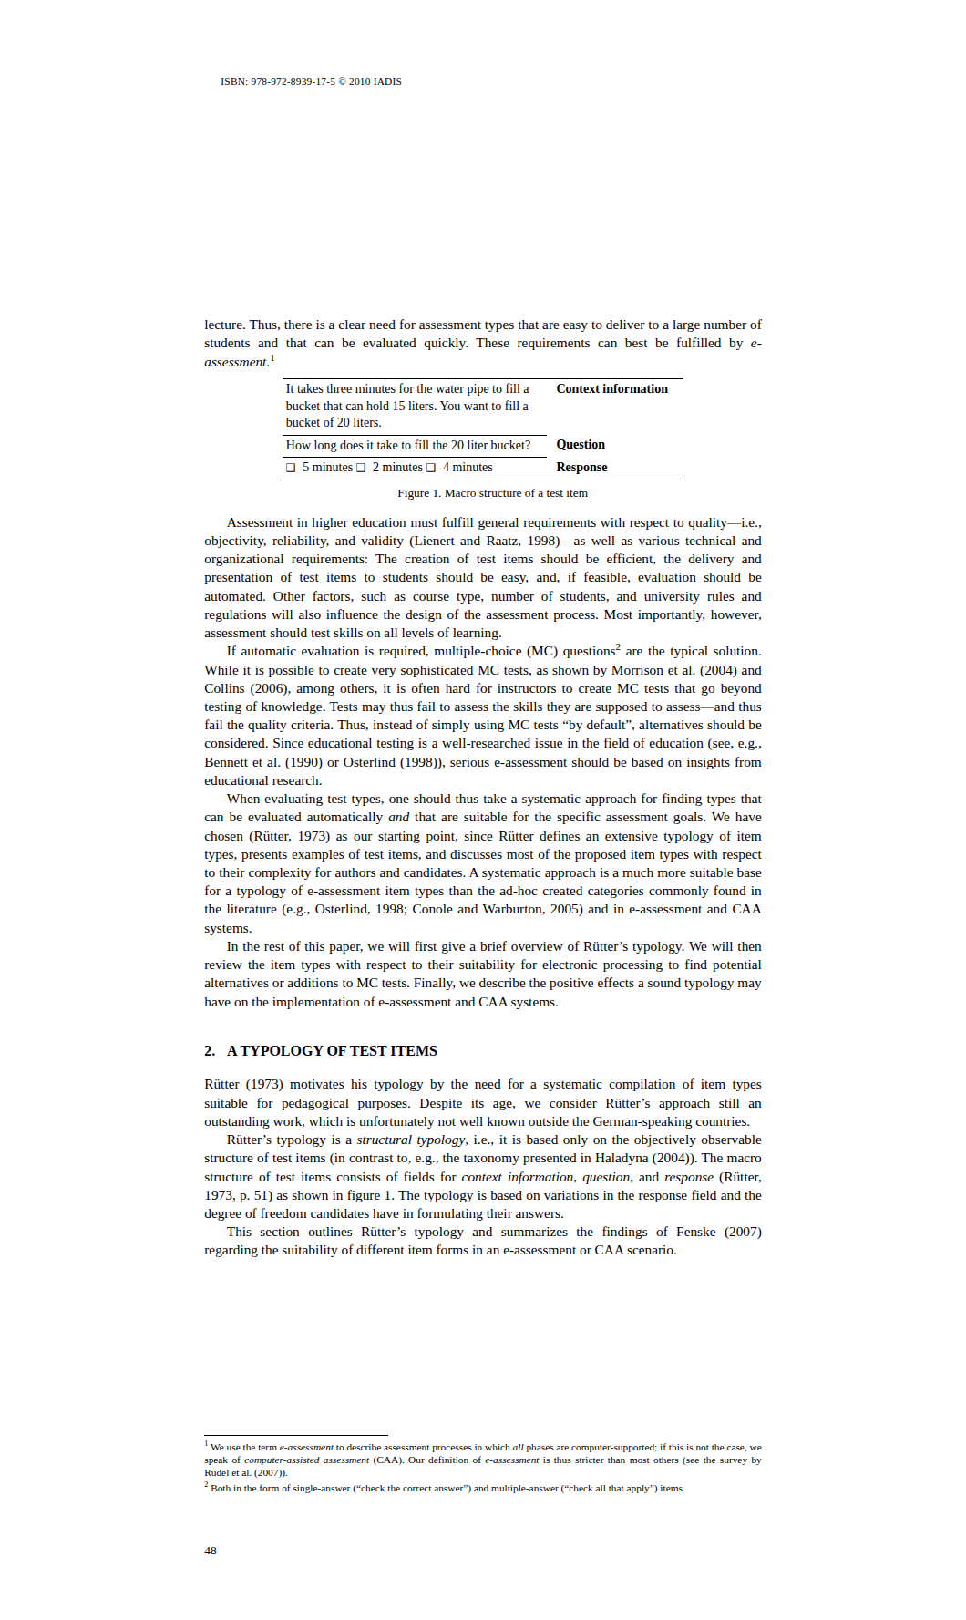ISBN: 978-972-8939-17-5 © 2010 IADIS
lecture. Thus, there is a clear need for assessment types that are easy to deliver to a large number of students and that can be evaluated quickly. These requirements can best be fulfilled by e-assessment.1
| It takes three minutes for the water pipe to fill a bucket that can hold 15 liters. You want to fill a bucket of 20 liters. | Context information |
| How long does it take to fill the 20 liter bucket? | Question |
| ❑ 5 minutes ❑ 2 minutes ❑ 4 minutes | Response |
Figure 1. Macro structure of a test item
Assessment in higher education must fulfill general requirements with respect to quality—i.e., objectivity, reliability, and validity (Lienert and Raatz, 1998)—as well as various technical and organizational requirements: The creation of test items should be efficient, the delivery and presentation of test items to students should be easy, and, if feasible, evaluation should be automated. Other factors, such as course type, number of students, and university rules and regulations will also influence the design of the assessment process. Most importantly, however, assessment should test skills on all levels of learning.
If automatic evaluation is required, multiple-choice (MC) questions2 are the typical solution. While it is possible to create very sophisticated MC tests, as shown by Morrison et al. (2004) and Collins (2006), among others, it is often hard for instructors to create MC tests that go beyond testing of knowledge. Tests may thus fail to assess the skills they are supposed to assess—and thus fail the quality criteria. Thus, instead of simply using MC tests “by default”, alternatives should be considered. Since educational testing is a well-researched issue in the field of education (see, e.g., Bennett et al. (1990) or Osterlind (1998)), serious e-assessment should be based on insights from educational research.
When evaluating test types, one should thus take a systematic approach for finding types that can be evaluated automatically and that are suitable for the specific assessment goals. We have chosen (Rütter, 1973) as our starting point, since Rütter defines an extensive typology of item types, presents examples of test items, and discusses most of the proposed item types with respect to their complexity for authors and candidates. A systematic approach is a much more suitable base for a typology of e-assessment item types than the ad-hoc created categories commonly found in the literature (e.g., Osterlind, 1998; Conole and Warburton, 2005) and in e-assessment and CAA systems.
In the rest of this paper, we will first give a brief overview of Rütter’s typology. We will then review the item types with respect to their suitability for electronic processing to find potential alternatives or additions to MC tests. Finally, we describe the positive effects a sound typology may have on the implementation of e-assessment and CAA systems.
2. A TYPOLOGY OF TEST ITEMS
Rütter (1973) motivates his typology by the need for a systematic compilation of item types suitable for pedagogical purposes. Despite its age, we consider Rütter’s approach still an outstanding work, which is unfortunately not well known outside the German-speaking countries.
Rütter’s typology is a structural typology, i.e., it is based only on the objectively observable structure of test items (in contrast to, e.g., the taxonomy presented in Haladyna (2004)). The macro structure of test items consists of fields for context information, question, and response (Rütter, 1973, p. 51) as shown in figure 1. The typology is based on variations in the response field and the degree of freedom candidates have in formulating their answers.
This section outlines Rütter’s typology and summarizes the findings of Fenske (2007) regarding the suitability of different item forms in an e-assessment or CAA scenario.
1 We use the term e-assessment to describe assessment processes in which all phases are computer-supported; if this is not the case, we speak of computer-assisted assessment (CAA). Our definition of e-assessment is thus stricter than most others (see the survey by Rüdel et al. (2007)).
2 Both in the form of single-answer (“check the correct answer”) and multiple-answer (“check all that apply”) items.
48